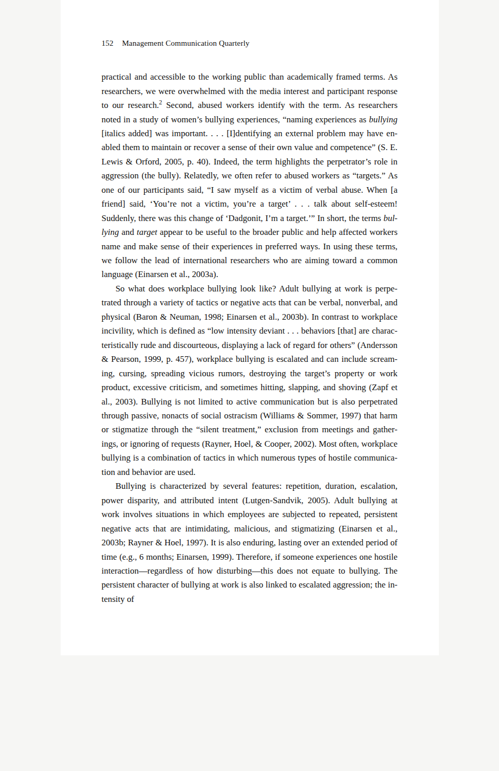152 Management Communication Quarterly
practical and accessible to the working public than academically framed terms. As researchers, we were overwhelmed with the media interest and participant response to our research.2 Second, abused workers identify with the term. As researchers noted in a study of women’s bullying experiences, “naming experiences as bullying [italics added] was important. . . . [I]dentifying an external problem may have enabled them to maintain or recover a sense of their own value and competence” (S. E. Lewis & Orford, 2005, p. 40). Indeed, the term highlights the perpetrator’s role in aggression (the bully). Relatedly, we often refer to abused workers as “targets.” As one of our participants said, “I saw myself as a victim of verbal abuse. When [a friend] said, ‘You’re not a victim, you’re a target’ . . . talk about self-esteem! Suddenly, there was this change of ‘Dadgonit, I’m a target.’” In short, the terms bullying and target appear to be useful to the broader public and help affected workers name and make sense of their experiences in preferred ways. In using these terms, we follow the lead of international researchers who are aiming toward a common language (Einarsen et al., 2003a).
So what does workplace bullying look like? Adult bullying at work is perpetrated through a variety of tactics or negative acts that can be verbal, nonverbal, and physical (Baron & Neuman, 1998; Einarsen et al., 2003b). In contrast to workplace incivility, which is defined as “low intensity deviant . . . behaviors [that] are characteristically rude and discourteous, displaying a lack of regard for others” (Andersson & Pearson, 1999, p. 457), workplace bullying is escalated and can include screaming, cursing, spreading vicious rumors, destroying the target’s property or work product, excessive criticism, and sometimes hitting, slapping, and shoving (Zapf et al., 2003). Bullying is not limited to active communication but is also perpetrated through passive, nonacts of social ostracism (Williams & Sommer, 1997) that harm or stigmatize through the “silent treatment,” exclusion from meetings and gatherings, or ignoring of requests (Rayner, Hoel, & Cooper, 2002). Most often, workplace bullying is a combination of tactics in which numerous types of hostile communication and behavior are used.
Bullying is characterized by several features: repetition, duration, escalation, power disparity, and attributed intent (Lutgen-Sandvik, 2005). Adult bullying at work involves situations in which employees are subjected to repeated, persistent negative acts that are intimidating, malicious, and stigmatizing (Einarsen et al., 2003b; Rayner & Hoel, 1997). It is also enduring, lasting over an extended period of time (e.g., 6 months; Einarsen, 1999). Therefore, if someone experiences one hostile interaction—regardless of how disturbing—this does not equate to bullying. The persistent character of bullying at work is also linked to escalated aggression; the intensity of